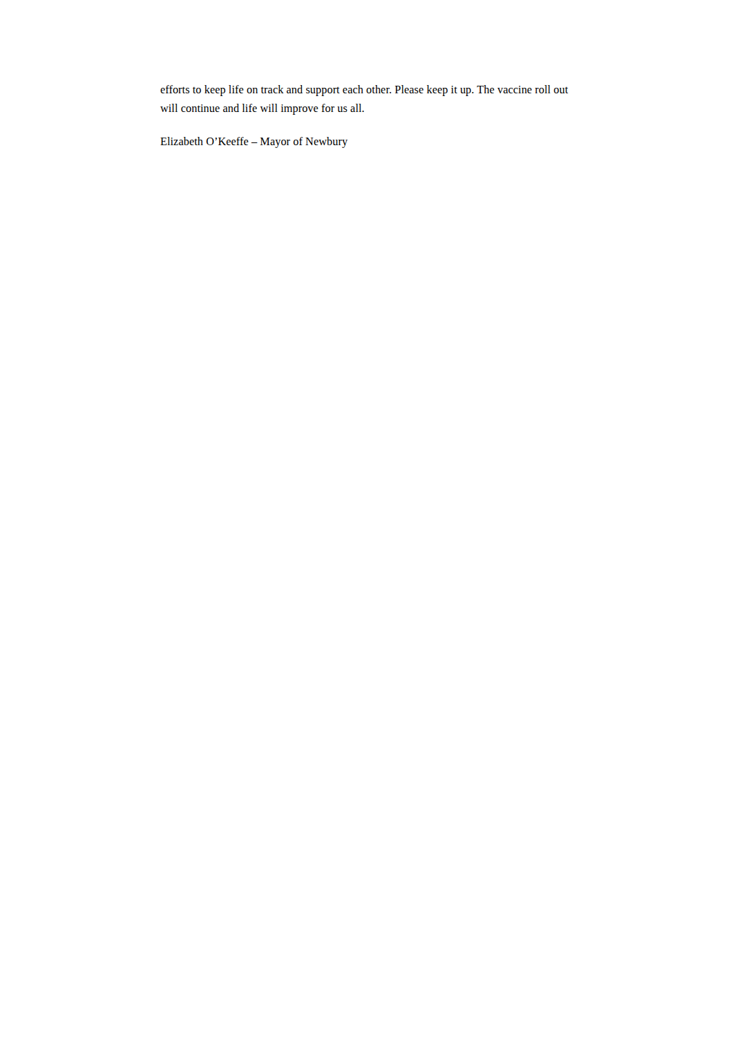efforts to keep life on track and support each other. Please keep it up. The vaccine roll out will continue and life will improve for us all.
Elizabeth O’Keeffe – Mayor of Newbury